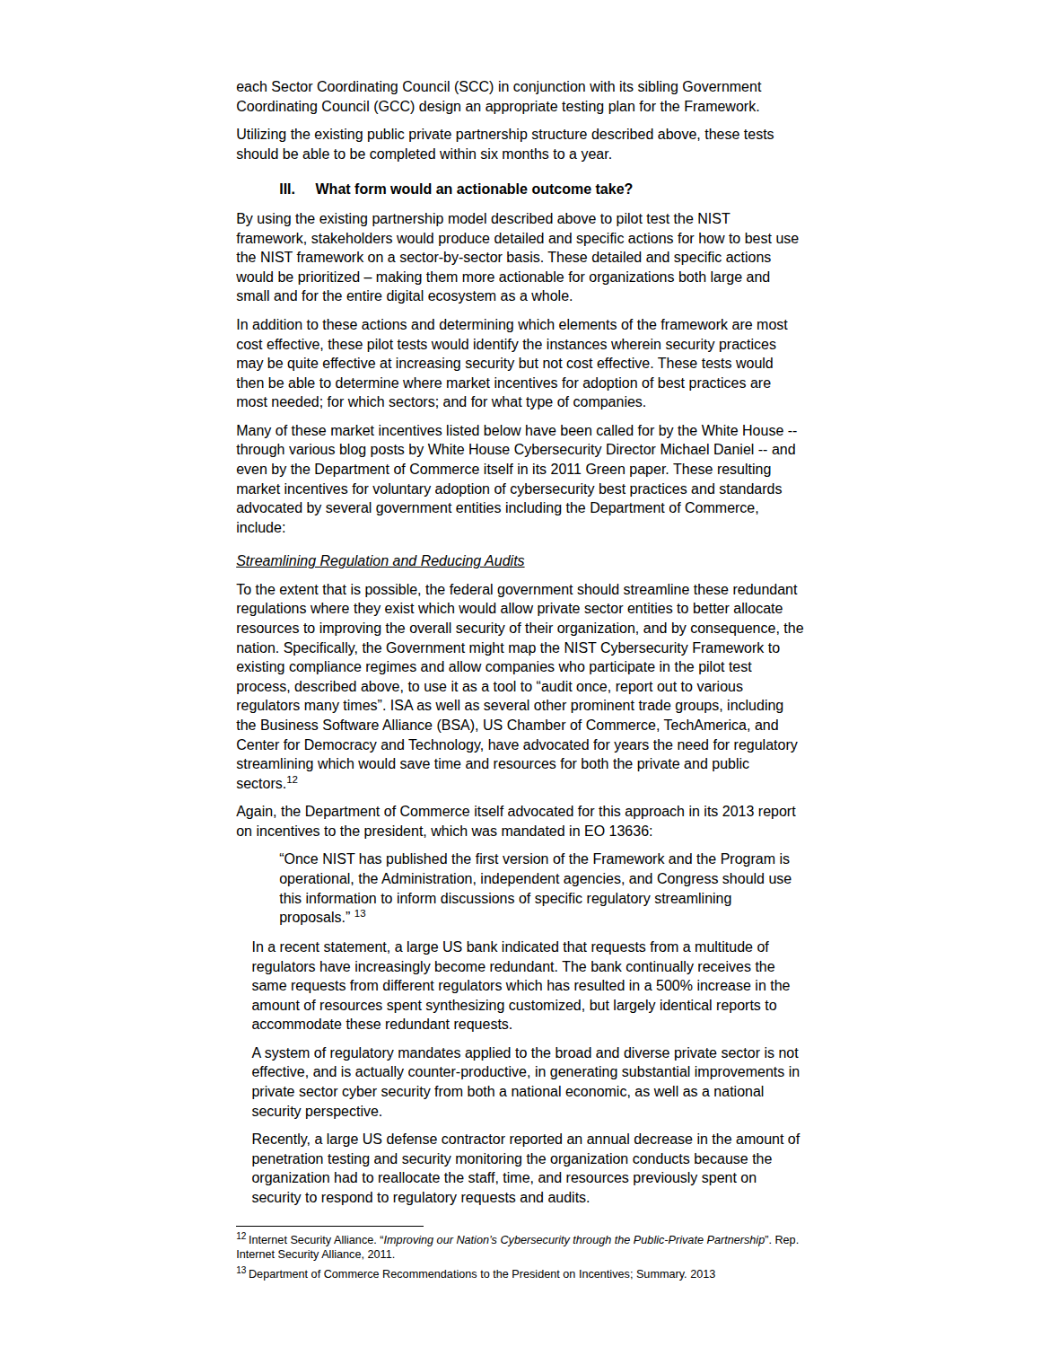each Sector Coordinating Council (SCC) in conjunction with its sibling Government Coordinating Council (GCC) design an appropriate testing plan for the Framework.
Utilizing the existing public private partnership structure described above, these tests should be able to be completed within six months to a year.
III. What form would an actionable outcome take?
By using the existing partnership model described above to pilot test the NIST framework, stakeholders would produce detailed and specific actions for how to best use the NIST framework on a sector-by-sector basis. These detailed and specific actions would be prioritized – making them more actionable for organizations both large and small and for the entire digital ecosystem as a whole.
In addition to these actions and determining which elements of the framework are most cost effective, these pilot tests would identify the instances wherein security practices may be quite effective at increasing security but not cost effective. These tests would then be able to determine where market incentives for adoption of best practices are most needed; for which sectors; and for what type of companies.
Many of these market incentives listed below have been called for by the White House -- through various blog posts by White House Cybersecurity Director Michael Daniel -- and even by the Department of Commerce itself in its 2011 Green paper. These resulting market incentives for voluntary adoption of cybersecurity best practices and standards advocated by several government entities including the Department of Commerce, include:
Streamlining Regulation and Reducing Audits
To the extent that is possible, the federal government should streamline these redundant regulations where they exist which would allow private sector entities to better allocate resources to improving the overall security of their organization, and by consequence, the nation. Specifically, the Government might map the NIST Cybersecurity Framework to existing compliance regimes and allow companies who participate in the pilot test process, described above, to use it as a tool to “audit once, report out to various regulators many times”. ISA as well as several other prominent trade groups, including the Business Software Alliance (BSA), US Chamber of Commerce, TechAmerica, and Center for Democracy and Technology, have advocated for years the need for regulatory streamlining which would save time and resources for both the private and public sectors.12
Again, the Department of Commerce itself advocated for this approach in its 2013 report on incentives to the president, which was mandated in EO 13636:
“Once NIST has published the first version of the Framework and the Program is operational, the Administration, independent agencies, and Congress should use this information to inform discussions of specific regulatory streamlining proposals.” 13
In a recent statement, a large US bank indicated that requests from a multitude of regulators have increasingly become redundant. The bank continually receives the same requests from different regulators which has resulted in a 500% increase in the amount of resources spent synthesizing customized, but largely identical reports to accommodate these redundant requests.
A system of regulatory mandates applied to the broad and diverse private sector is not effective, and is actually counter-productive, in generating substantial improvements in private sector cyber security from both a national economic, as well as a national security perspective.
Recently, a large US defense contractor reported an annual decrease in the amount of penetration testing and security monitoring the organization conducts because the organization had to reallocate the staff, time, and resources previously spent on security to respond to regulatory requests and audits.
12 Internet Security Alliance. “Improving our Nation’s Cybersecurity through the Public-Private Partnership”. Rep. Internet Security Alliance, 2011.
13 Department of Commerce Recommendations to the President on Incentives; Summary. 2013